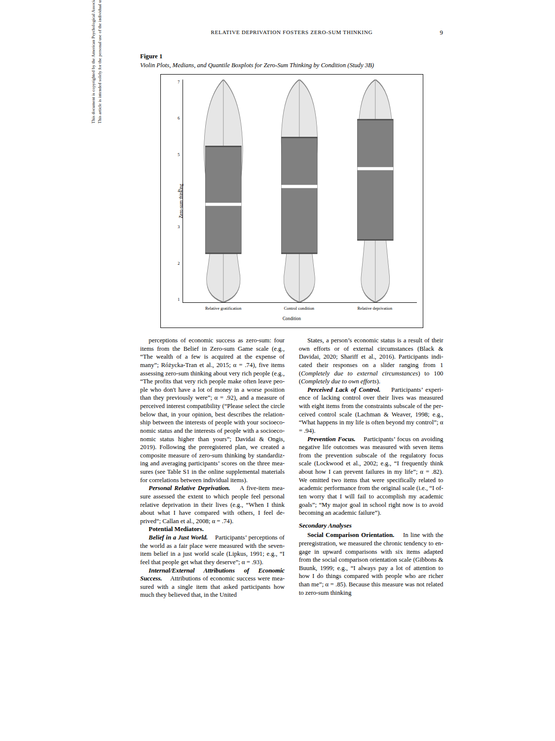This document is copyrighted by the American Psychological Association or one of its allied publishers.
This article is intended solely for the personal use of the individual user and is not to be disseminated broadly.
RELATIVE DEPRIVATION FOSTERS ZERO-SUM THINKING 9
Figure 1
Violin Plots, Medians, and Quantile Boxplots for Zero-Sum Thinking by Condition (Study 3B)
Zero-sum thinking
7 6 5 4 3 2 1
Relative gratification Control condition Relative deprivation
Condition
perceptions of economic success as zero-sum: four items from the Belief in Zero-sum Game scale (e.g., “The wealth of a few is acquired at the expense of many”; Różycka-Tran et al., 2015; α = .74), five items assessing zero-sum thinking about very rich people (e.g., “The profits that very rich people make often leave people who don't have a lot of money in a worse position than they previously were”; α = .92), and a measure of perceived interest compatibility (“Please select the circle below that, in your opinion, best describes the relationship between the interests of people with your socioeconomic status and the interests of people with a socioeconomic status higher than yours”; Davidai & Ongis, 2019). Following the preregistered plan, we created a composite measure of zero-sum thinking by standardizing and averaging participants’ scores on the three measures (see Table S1 in the online supplemental materials for correlations between individual items).
Personal Relative Deprivation. A five-item measure assessed the extent to which people feel personal relative deprivation in their lives (e.g., “When I think about what I have compared with others, I feel deprived”; Callan et al., 2008; α = .74).
Potential Mediators.
Belief in a Just World. Participants’ perceptions of the world as a fair place were measured with the seven-item belief in a just world scale (Lipkus, 1991; e.g., “I feel that people get what they deserve”; α = .93).
Internal/External Attributions of Economic Success. Attributions of economic success were measured with a single item that asked participants how much they believed that, in the United
States, a person’s economic status is a result of their own efforts or of external circumstances (Black & Davidai, 2020; Shariff et al., 2016). Participants indicated their responses on a slider ranging from 1 (Completely due to external circumstances) to 100 (Completely due to own efforts).
Perceived Lack of Control. Participants’ experience of lacking control over their lives was measured with eight items from the constraints subscale of the perceived control scale (Lachman & Weaver, 1998; e.g., “What happens in my life is often beyond my control”; α = .94).
Prevention Focus. Participants’ focus on avoiding negative life outcomes was measured with seven items from the prevention subscale of the regulatory focus scale (Lockwood et al., 2002; e.g., “I frequently think about how I can prevent failures in my life”; α = .82). We omitted two items that were specifically related to academic performance from the original scale (i.e., “I often worry that I will fail to accomplish my academic goals”; “My major goal in school right now is to avoid becoming an academic failure”).
Secondary Analyses
Social Comparison Orientation. In line with the preregistration, we measured the chronic tendency to engage in upward comparisons with six items adapted from the social comparison orientation scale (Gibbons & Buunk, 1999; e.g., “I always pay a lot of attention to how I do things compared with people who are richer than me”; α = .85). Because this measure was not related to zero-sum thinking